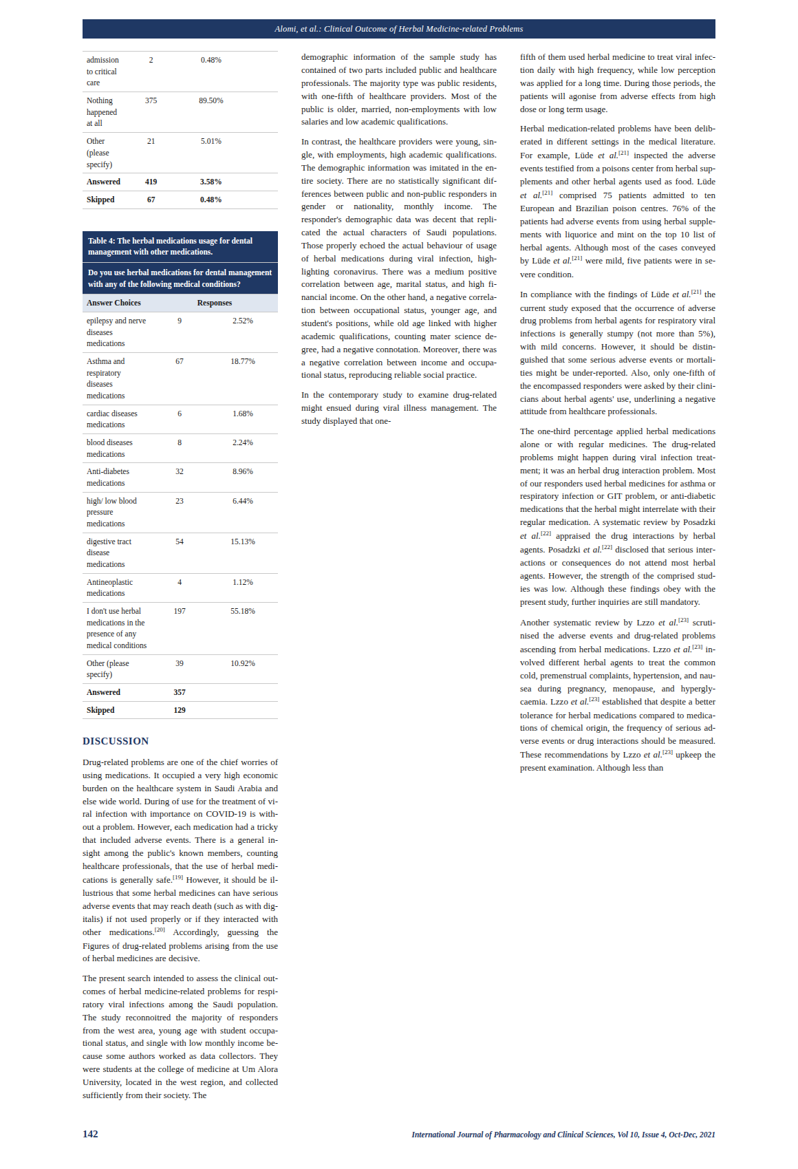Alomi, et al.: Clinical Outcome of Herbal Medicine-related Problems
| admission to critical care | 2 | 0.48% | |
| Nothing happened at all | 375 | 89.50% | |
| Other (please specify) | 21 | 5.01% | |
| Answered | 419 | 3.58% | |
| Skipped | 67 | 0.48% | |
| Table 4: The herbal medications usage for dental management with other medications. |
| Do you use herbal medications for dental management with any of the following medical conditions? |
| Answer Choices | Responses |
| epilepsy and nerve diseases medications | 9 | 2.52% |
| Asthma and respiratory diseases medications | 67 | 18.77% |
| cardiac diseases medications | 6 | 1.68% |
| blood diseases medications | 8 | 2.24% |
| Anti-diabetes medications | 32 | 8.96% |
| high/ low blood pressure medications | 23 | 6.44% |
| digestive tract disease medications | 54 | 15.13% |
| Antineoplastic medications | 4 | 1.12% |
| I don't use herbal medications in the presence of any medical conditions | 197 | 55.18% |
| Other (please specify) | 39 | 10.92% |
| Answered | 357 | |
| Skipped | 129 | |
DISCUSSION
Drug-related problems are one of the chief worries of using medications. It occupied a very high economic burden on the healthcare system in Saudi Arabia and else wide world. During of use for the treatment of viral infection with importance on COVID-19 is without a problem. However, each medication had a tricky that included adverse events. There is a general insight among the public's known members, counting healthcare professionals, that the use of herbal medications is generally safe.[19] However, it should be illustrious that some herbal medicines can have serious adverse events that may reach death (such as with digitalis) if not used properly or if they interacted with other medications.[20] Accordingly, guessing the Figures of drug-related problems arising from the use of herbal medicines are decisive.
The present search intended to assess the clinical outcomes of herbal medicine-related problems for respiratory viral infections among the Saudi population. The study reconnoitred the majority of responders from the west area, young age with student occupational status, and single with low monthly income because some authors worked as data collectors. They were students at the college of medicine at Um Alora University, located in the west region, and collected sufficiently from their society. The
demographic information of the sample study has contained of two parts included public and healthcare professionals. The majority type was public residents, with one-fifth of healthcare providers. Most of the public is older, married, non-employments with low salaries and low academic qualifications.
In contrast, the healthcare providers were young, single, with employments, high academic qualifications. The demographic information was imitated in the entire society. There are no statistically significant differences between public and non-public responders in gender or nationality, monthly income. The responder's demographic data was decent that replicated the actual characters of Saudi populations. Those properly echoed the actual behaviour of usage of herbal medications during viral infection, highlighting coronavirus. There was a medium positive correlation between age, marital status, and high financial income. On the other hand, a negative correlation between occupational status, younger age, and student's positions, while old age linked with higher academic qualifications, counting mater science degree, had a negative connotation. Moreover, there was a negative correlation between income and occupational status, reproducing reliable social practice.
In the contemporary study to examine drug-related might ensued during viral illness management. The study displayed that one-
fifth of them used herbal medicine to treat viral infection daily with high frequency, while low perception was applied for a long time. During those periods, the patients will agonise from adverse effects from high dose or long term usage.
Herbal medication-related problems have been deliberated in different settings in the medical literature. For example, Lüde et al.[21] inspected the adverse events testified from a poisons center from herbal supplements and other herbal agents used as food. Lüde et al.[21] comprised 75 patients admitted to ten European and Brazilian poison centres. 76% of the patients had adverse events from using herbal supplements with liquorice and mint on the top 10 list of herbal agents. Although most of the cases conveyed by Lüde et al.[21] were mild, five patients were in severe condition.
In compliance with the findings of Lüde et al.[21] the current study exposed that the occurrence of adverse drug problems from herbal agents for respiratory viral infections is generally stumpy (not more than 5%), with mild concerns. However, it should be distinguished that some serious adverse events or mortalities might be under-reported. Also, only one-fifth of the encompassed responders were asked by their clinicians about herbal agents' use, underlining a negative attitude from healthcare professionals.
The one-third percentage applied herbal medications alone or with regular medicines. The drug-related problems might happen during viral infection treatment; it was an herbal drug interaction problem. Most of our responders used herbal medicines for asthma or respiratory infection or GIT problem, or anti-diabetic medications that the herbal might interrelate with their regular medication. A systematic review by Posadzki et al.[22] appraised the drug interactions by herbal agents. Posadzki et al.[22] disclosed that serious interactions or consequences do not attend most herbal agents. However, the strength of the comprised studies was low. Although these findings obey with the present study, further inquiries are still mandatory.
Another systematic review by Lzzo et al.[23] scrutinised the adverse events and drug-related problems ascending from herbal medications. Lzzo et al.[23] involved different herbal agents to treat the common cold, premenstrual complaints, hypertension, and nausea during pregnancy, menopause, and hyperglycaemia. Lzzo et al.[23] established that despite a better tolerance for herbal medications compared to medications of chemical origin, the frequency of serious adverse events or drug interactions should be measured. These recommendations by Lzzo et al.[23] upkeep the present examination. Although less than
142
International Journal of Pharmacology and Clinical Sciences, Vol 10, Issue 4, Oct-Dec, 2021